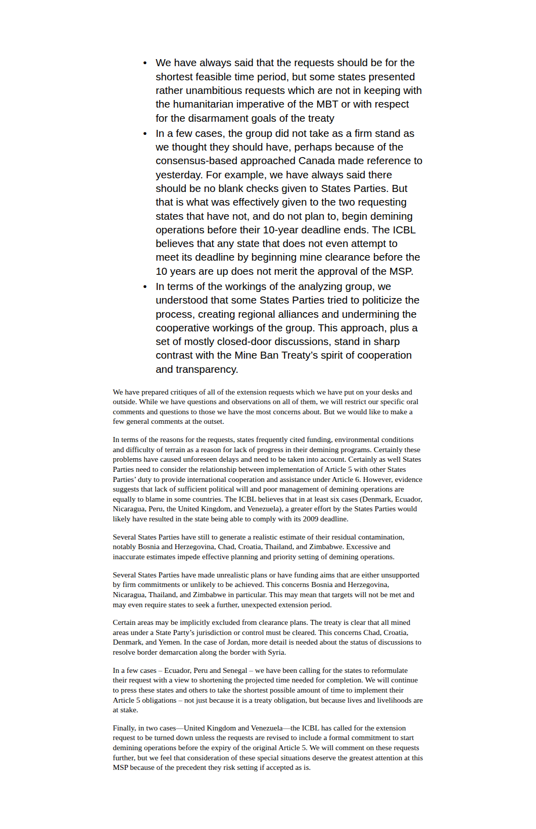We have always said that the requests should be for the shortest feasible time period, but some states presented rather unambitious requests which are not in keeping with the humanitarian imperative of the MBT or with respect for the disarmament goals of the treaty
In a few cases, the group did not take as a firm stand as we thought they should have, perhaps because of the consensus-based approached Canada made reference to yesterday. For example, we have always said there should be no blank checks given to States Parties. But that is what was effectively given to the two requesting states that have not, and do not plan to, begin demining operations before their 10-year deadline ends. The ICBL believes that any state that does not even attempt to meet its deadline by beginning mine clearance before the 10 years are up does not merit the approval of the MSP.
In terms of the workings of the analyzing group, we understood that some States Parties tried to politicize the process, creating regional alliances and undermining the cooperative workings of the group. This approach, plus a set of mostly closed-door discussions, stand in sharp contrast with the Mine Ban Treaty’s spirit of cooperation and transparency.
We have prepared critiques of all of the extension requests which we have put on your desks and outside. While we have questions and observations on all of them, we will restrict our specific oral comments and questions to those we have the most concerns about. But we would like to make a few general comments at the outset.
In terms of the reasons for the requests, states frequently cited funding, environmental conditions and difficulty of terrain as a reason for lack of progress in their demining programs. Certainly these problems have caused unforeseen delays and need to be taken into account. Certainly as well States Parties need to consider the relationship between implementation of Article 5 with other States Parties’ duty to provide international cooperation and assistance under Article 6. However, evidence suggests that lack of sufficient political will and poor management of demining operations are equally to blame in some countries. The ICBL believes that in at least six cases (Denmark, Ecuador, Nicaragua, Peru, the United Kingdom, and Venezuela), a greater effort by the States Parties would likely have resulted in the state being able to comply with its 2009 deadline.
Several States Parties have still to generate a realistic estimate of their residual contamination, notably Bosnia and Herzegovina, Chad, Croatia, Thailand, and Zimbabwe. Excessive and inaccurate estimates impede effective planning and priority setting of demining operations.
Several States Parties have made unrealistic plans or have funding aims that are either unsupported by firm commitments or unlikely to be achieved. This concerns Bosnia and Herzegovina, Nicaragua, Thailand, and Zimbabwe in particular. This may mean that targets will not be met and may even require states to seek a further, unexpected extension period.
Certain areas may be implicitly excluded from clearance plans. The treaty is clear that all mined areas under a State Party’s jurisdiction or control must be cleared. This concerns Chad, Croatia, Denmark, and Yemen. In the case of Jordan, more detail is needed about the status of discussions to resolve border demarcation along the border with Syria.
In a few cases – Ecuador, Peru and Senegal – we have been calling for the states to reformulate their request with a view to shortening the projected time needed for completion. We will continue to press these states and others to take the shortest possible amount of time to implement their Article 5 obligations – not just because it is a treaty obligation, but because lives and livelihoods are at stake.
Finally, in two cases—United Kingdom and Venezuela—the ICBL has called for the extension request to be turned down unless the requests are revised to include a formal commitment to start demining operations before the expiry of the original Article 5. We will comment on these requests further, but we feel that consideration of these special situations deserve the greatest attention at this MSP because of the precedent they risk setting if accepted as is.